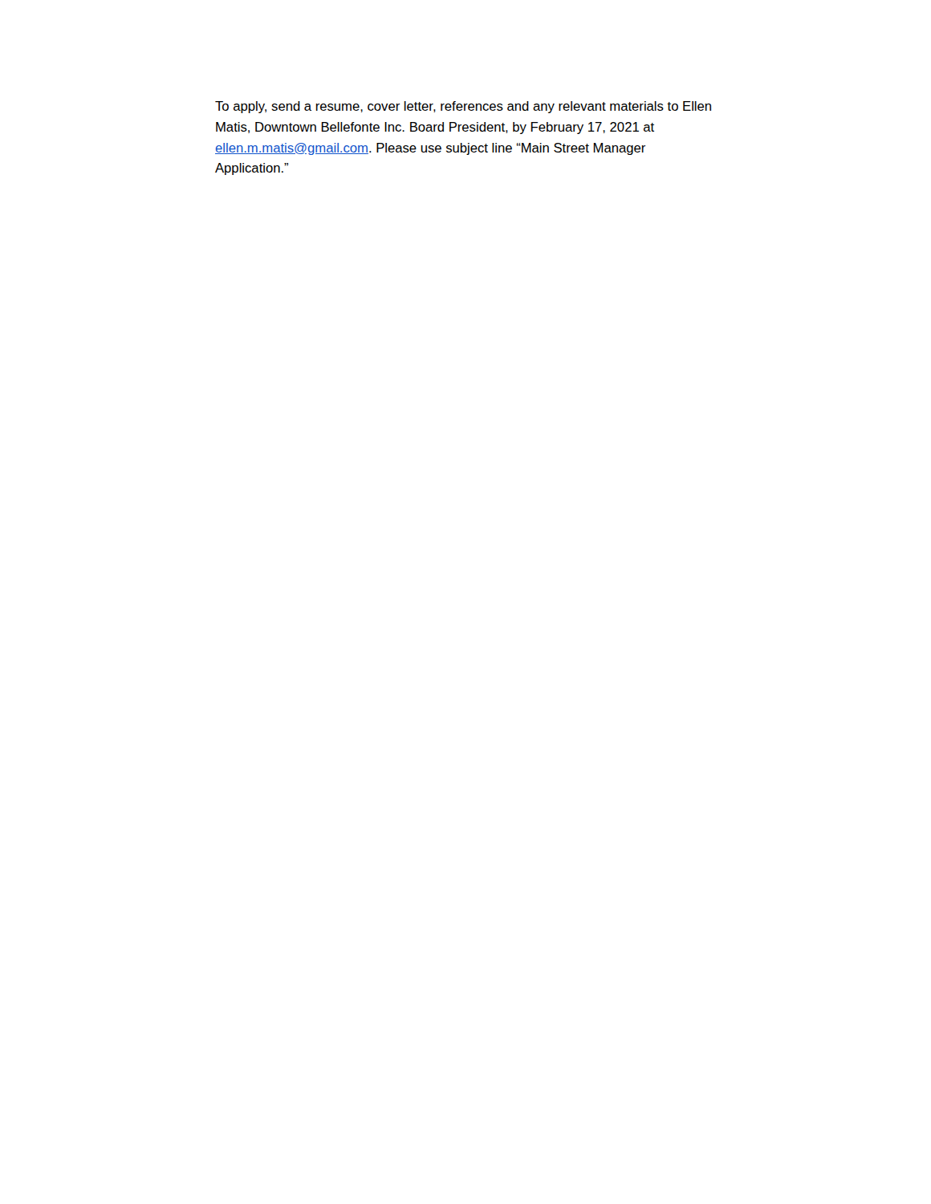To apply, send a resume, cover letter, references and any relevant materials to Ellen Matis, Downtown Bellefonte Inc. Board President, by February 17, 2021 at ellen.m.matis@gmail.com. Please use subject line “Main Street Manager Application.”